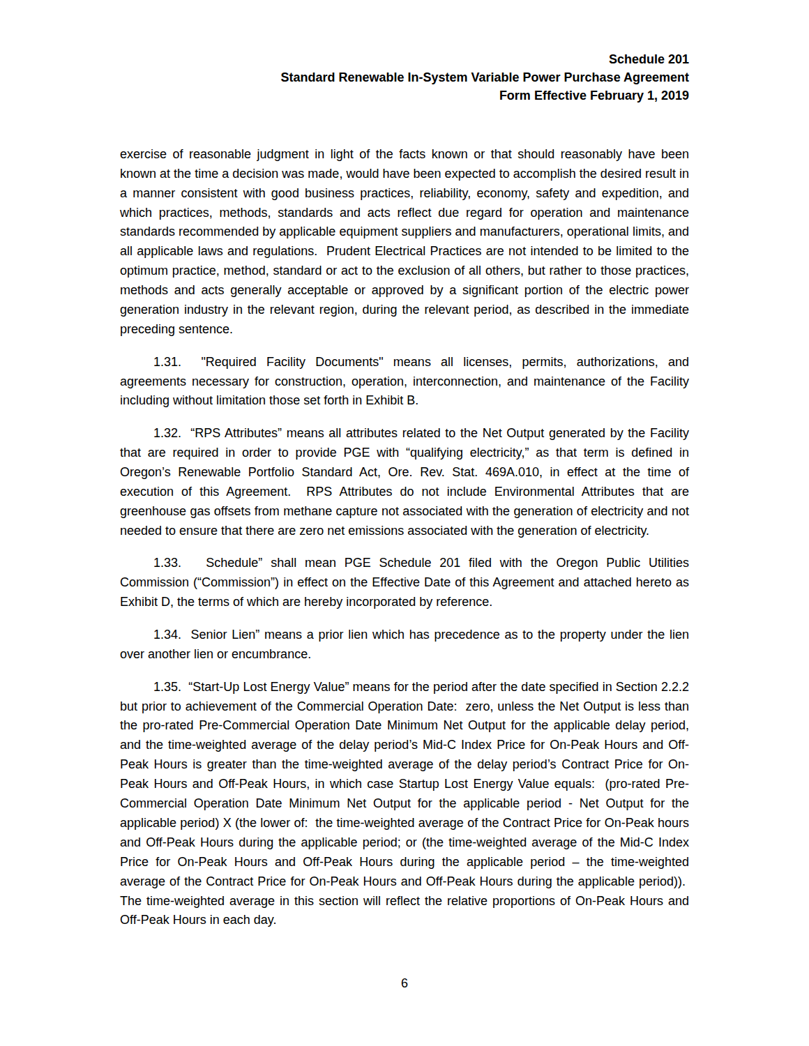Schedule 201
Standard Renewable In-System Variable Power Purchase Agreement
Form Effective February 1, 2019
exercise of reasonable judgment in light of the facts known or that should reasonably have been known at the time a decision was made, would have been expected to accomplish the desired result in a manner consistent with good business practices, reliability, economy, safety and expedition, and which practices, methods, standards and acts reflect due regard for operation and maintenance standards recommended by applicable equipment suppliers and manufacturers, operational limits, and all applicable laws and regulations. Prudent Electrical Practices are not intended to be limited to the optimum practice, method, standard or act to the exclusion of all others, but rather to those practices, methods and acts generally acceptable or approved by a significant portion of the electric power generation industry in the relevant region, during the relevant period, as described in the immediate preceding sentence.
1.31. "Required Facility Documents" means all licenses, permits, authorizations, and agreements necessary for construction, operation, interconnection, and maintenance of the Facility including without limitation those set forth in Exhibit B.
1.32. “RPS Attributes” means all attributes related to the Net Output generated by the Facility that are required in order to provide PGE with “qualifying electricity,” as that term is defined in Oregon’s Renewable Portfolio Standard Act, Ore. Rev. Stat. 469A.010, in effect at the time of execution of this Agreement. RPS Attributes do not include Environmental Attributes that are greenhouse gas offsets from methane capture not associated with the generation of electricity and not needed to ensure that there are zero net emissions associated with the generation of electricity.
1.33. Schedule” shall mean PGE Schedule 201 filed with the Oregon Public Utilities Commission (“Commission”) in effect on the Effective Date of this Agreement and attached hereto as Exhibit D, the terms of which are hereby incorporated by reference.
1.34. Senior Lien” means a prior lien which has precedence as to the property under the lien over another lien or encumbrance.
1.35. “Start-Up Lost Energy Value” means for the period after the date specified in Section 2.2.2 but prior to achievement of the Commercial Operation Date: zero, unless the Net Output is less than the pro-rated Pre-Commercial Operation Date Minimum Net Output for the applicable delay period, and the time-weighted average of the delay period’s Mid-C Index Price for On-Peak Hours and Off-Peak Hours is greater than the time-weighted average of the delay period’s Contract Price for On-Peak Hours and Off-Peak Hours, in which case Startup Lost Energy Value equals: (pro-rated Pre-Commercial Operation Date Minimum Net Output for the applicable period - Net Output for the applicable period) X (the lower of: the time-weighted average of the Contract Price for On-Peak hours and Off-Peak Hours during the applicable period; or (the time-weighted average of the Mid-C Index Price for On-Peak Hours and Off-Peak Hours during the applicable period – the time-weighted average of the Contract Price for On-Peak Hours and Off-Peak Hours during the applicable period)). The time-weighted average in this section will reflect the relative proportions of On-Peak Hours and Off-Peak Hours in each day.
6